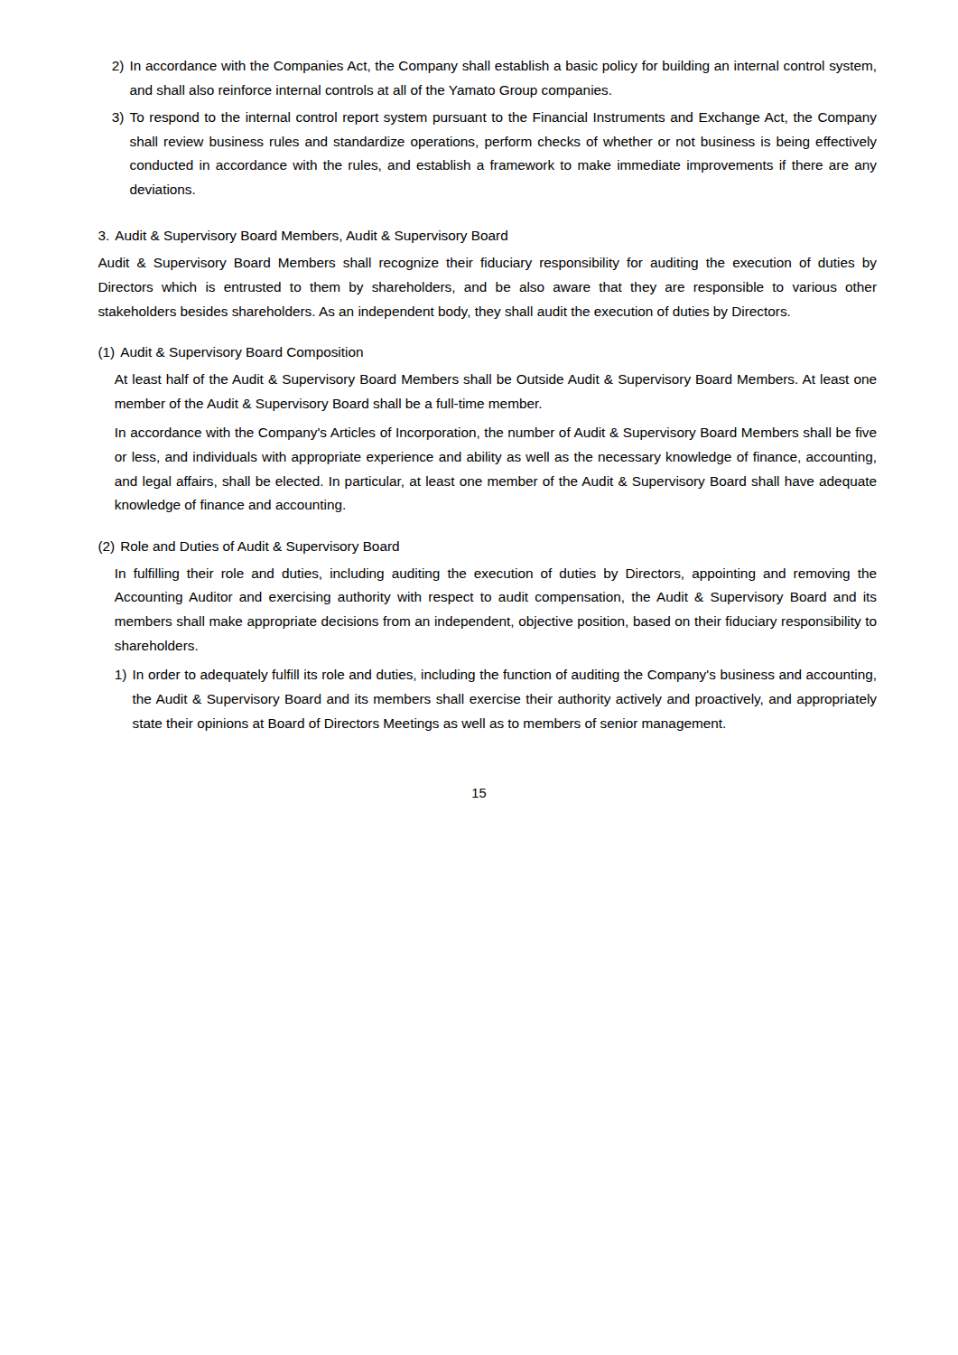2) In accordance with the Companies Act, the Company shall establish a basic policy for building an internal control system, and shall also reinforce internal controls at all of the Yamato Group companies.
3) To respond to the internal control report system pursuant to the Financial Instruments and Exchange Act, the Company shall review business rules and standardize operations, perform checks of whether or not business is being effectively conducted in accordance with the rules, and establish a framework to make immediate improvements if there are any deviations.
3. Audit & Supervisory Board Members, Audit & Supervisory Board
Audit & Supervisory Board Members shall recognize their fiduciary responsibility for auditing the execution of duties by Directors which is entrusted to them by shareholders, and be also aware that they are responsible to various other stakeholders besides shareholders. As an independent body, they shall audit the execution of duties by Directors.
(1) Audit & Supervisory Board Composition
At least half of the Audit & Supervisory Board Members shall be Outside Audit & Supervisory Board Members. At least one member of the Audit & Supervisory Board shall be a full-time member.
In accordance with the Company's Articles of Incorporation, the number of Audit & Supervisory Board Members shall be five or less, and individuals with appropriate experience and ability as well as the necessary knowledge of finance, accounting, and legal affairs, shall be elected. In particular, at least one member of the Audit & Supervisory Board shall have adequate knowledge of finance and accounting.
(2) Role and Duties of Audit & Supervisory Board
In fulfilling their role and duties, including auditing the execution of duties by Directors, appointing and removing the Accounting Auditor and exercising authority with respect to audit compensation, the Audit & Supervisory Board and its members shall make appropriate decisions from an independent, objective position, based on their fiduciary responsibility to shareholders.
1) In order to adequately fulfill its role and duties, including the function of auditing the Company's business and accounting, the Audit & Supervisory Board and its members shall exercise their authority actively and proactively, and appropriately state their opinions at Board of Directors Meetings as well as to members of senior management.
15